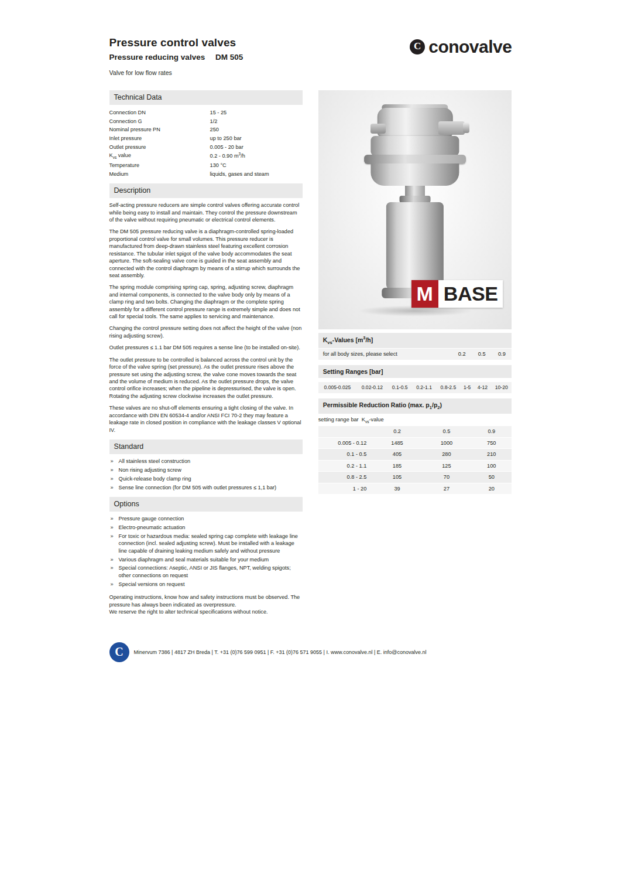Pressure control valves
Pressure reducing valves DM 505
Valve for low flow rates
C
conovalve
Technical Data
| Connection DN | 15 - 25 |
| Connection G | 1/2 |
| Nominal pressure PN | 250 |
| Inlet pressure | up to 250 bar |
| Outlet pressure | 0.005 - 20 bar |
| K vs value | 0.2 - 0.90 m 3 /h |
| Temperature | 130 °C |
| Medium | liquids, gases and steam |
Description
Self-acting pressure reducers are simple control valves offering accurate control while being easy to install and maintain. They control the pressure downstream of the valve without requiring pneumatic or electrical control elements.
The DM 505 pressure reducing valve is a diaphragm-controlled spring-loaded proportional control valve for small volumes. This pressure reducer is manufactured from deep-drawn stainless steel featuring excellent corrosion resistance. The tubular inlet spigot of the valve body accommodates the seat aperture. The soft-sealing valve cone is guided in the seat assembly and connected with the control diaphragm by means of a stirrup which surrounds the seat assembly.
The spring module comprising spring cap, spring, adjusting screw, diaphragm and internal components, is connected to the valve body only by means of a clamp ring and two bolts. Changing the diaphragm or the complete spring assembly for a different control pressure range is extremely simple and does not call for special tools. The same applies to servicing and maintenance.
Changing the control pressure setting does not affect the height of the valve (non rising adjusting screw).
Outlet pressures ≤ 1.1 bar DM 505 requires a sense line (to be installed on-site).
The outlet pressure to be controlled is balanced across the control unit by the force of the valve spring (set pressure). As the outlet pressure rises above the pressure set using the adjusting screw, the valve cone moves towards the seat and the volume of medium is reduced. As the outlet pressure drops, the valve control orifice increases; when the pipeline is depressurised, the valve is open. Rotating the adjusting screw clockwise increases the outlet pressure.
These valves are no shut-off elements ensuring a tight closing of the valve. In accordance with DIN EN 60534-4 and/or ANSI FCI 70-2 they may feature a leakage rate in closed position in compliance with the leakage classes V optional IV.
Standard
All stainless steel construction
Non rising adjusting screw
Quick-release body clamp ring
Sense line connection (for DM 505 with outlet pressures ≤ 1,1 bar)
Options
Pressure gauge connection
Electro-pneumatic actuation
For toxic or hazardous media: sealed spring cap complete with leakage line connection (incl. sealed adjusting screw). Must be installed with a leakage line capable of draining leaking medium safely and without pressure
Various diaphragm and seal materials suitable for your medium
Special connections: Aseptic, ANSI or JIS flanges, NPT, welding spigots; other connections on request
Special versions on request
Operating instructions, know how and safety instructions must be observed. The pressure has always been indicated as overpressure.
We reserve the right to alter technical specifications without notice.
M
BASE
| K vs -Values [m 3 /h] |
| for all body sizes, please select | 0.2 | 0.5 | 0.9 |
| Setting Ranges [bar] |
| 0.005-0.025 | 0.02-0.12 | 0.1-0.5 | 0.2-1.1 | 0.8-2.5 | 1-5 | 4-12 | 10-20 |
| Permissible Reduction Ratio (max. p 1 /p 2 ) |
| setting range bar K vs -value |
| | 0.2 | 0.5 | 0.9 |
| 0.005 - 0.12 | 1485 | 1000 | 750 |
| 0.1 - 0.5 | 405 | 280 | 210 |
| 0.2 - 1.1 | 185 | 125 | 100 |
| 0.8 - 2.5 | 105 | 70 | 50 |
| 1 - 20 | 39 | 27 | 20 |
C
Minervum 7386 | 4817 ZH Breda | T. +31 (0)76 599 0951 | F. +31 (0)76 571 9055 | I. www.conovalve.nl | E. info@conovalve.nl